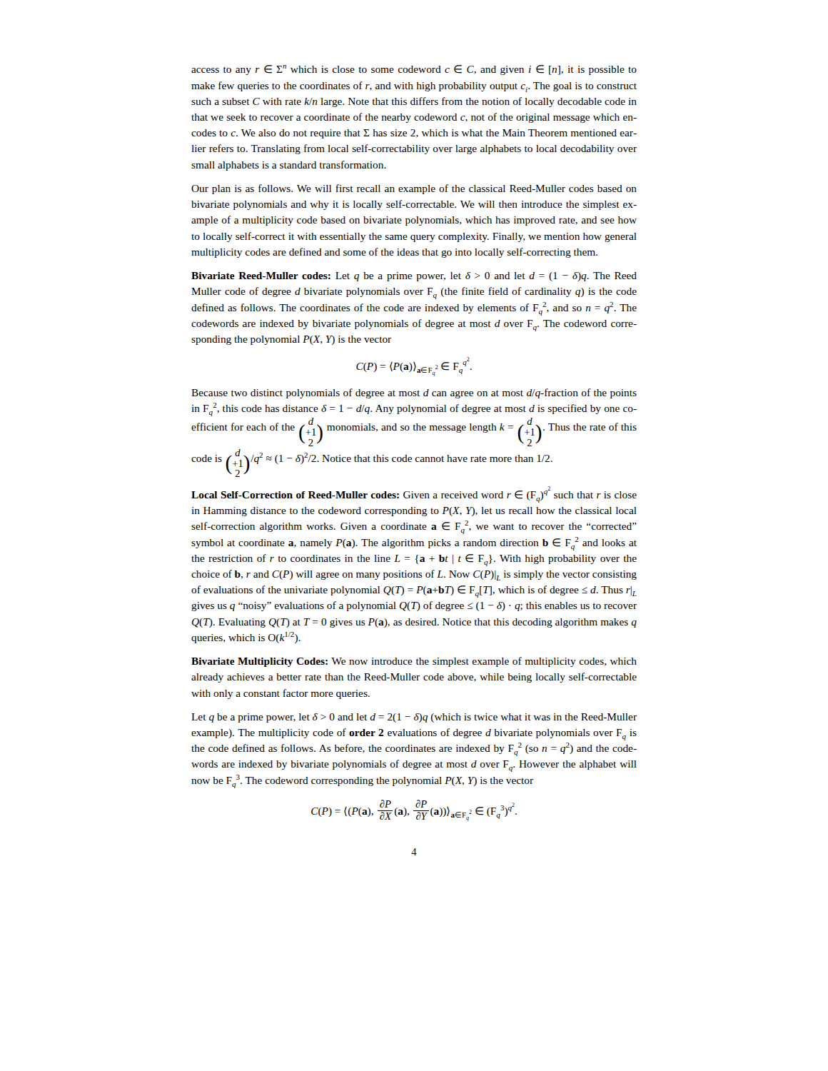access to any r ∈ Σn which is close to some codeword c ∈ C, and given i ∈ [n], it is possible to make few queries to the coordinates of r, and with high probability output ci. The goal is to construct such a subset C with rate k/n large. Note that this differs from the notion of locally decodable code in that we seek to recover a coordinate of the nearby codeword c, not of the original message which encodes to c. We also do not require that Σ has size 2, which is what the Main Theorem mentioned earlier refers to. Translating from local self-correctability over large alphabets to local decodability over small alphabets is a standard transformation.
Our plan is as follows. We will first recall an example of the classical Reed-Muller codes based on bivariate polynomials and why it is locally self-correctable. We will then introduce the simplest example of a multiplicity code based on bivariate polynomials, which has improved rate, and see how to locally self-correct it with essentially the same query complexity. Finally, we mention how general multiplicity codes are defined and some of the ideas that go into locally self-correcting them.
Bivariate Reed-Muller codes: Let q be a prime power, let δ > 0 and let d = (1 − δ)q. The Reed Muller code of degree d bivariate polynomials over Fq (the finite field of cardinality q) is the code defined as follows. The coordinates of the code are indexed by elements of Fq2, and so n = q2. The codewords are indexed by bivariate polynomials of degree at most d over Fq. The codeword corresponding the polynomial P(X, Y) is the vector
C(P) = ⟨P(a)⟩a∈Fq2 ∈ Fqq2.
Because two distinct polynomials of degree at most d can agree on at most d/q-fraction of the points in Fq2, this code has distance δ = 1 − d/q. Any polynomial of degree at most d is specified by one coefficient for each of the (d+12) monomials, and so the message length k = (d+12). Thus the rate of this code is (d+12)/q2 ≈ (1 − δ)2/2. Notice that this code cannot have rate more than 1/2.
Local Self-Correction of Reed-Muller codes: Given a received word r ∈ (Fq)q2 such that r is close in Hamming distance to the codeword corresponding to P(X, Y), let us recall how the classical local self-correction algorithm works. Given a coordinate a ∈ Fq2, we want to recover the “corrected” symbol at coordinate a, namely P(a). The algorithm picks a random direction b ∈ Fq2 and looks at the restriction of r to coordinates in the line L = {a + bt | t ∈ Fq}. With high probability over the choice of b, r and C(P) will agree on many positions of L. Now C(P)|L is simply the vector consisting of evaluations of the univariate polynomial Q(T) = P(a+bT) ∈ Fq[T], which is of degree ≤ d. Thus r|L gives us q “noisy” evaluations of a polynomial Q(T) of degree ≤ (1 − δ) · q; this enables us to recover Q(T). Evaluating Q(T) at T = 0 gives us P(a), as desired. Notice that this decoding algorithm makes q queries, which is O(k1/2).
Bivariate Multiplicity Codes: We now introduce the simplest example of multiplicity codes, which already achieves a better rate than the Reed-Muller code above, while being locally self-correctable with only a constant factor more queries.
Let q be a prime power, let δ > 0 and let d = 2(1 − δ)q (which is twice what it was in the Reed-Muller example). The multiplicity code of order 2 evaluations of degree d bivariate polynomials over Fq is the code defined as follows. As before, the coordinates are indexed by Fq2 (so n = q2) and the codewords are indexed by bivariate polynomials of degree at most d over Fq. However the alphabet will now be Fq3. The codeword corresponding the polynomial P(X, Y) is the vector
C(P) = ⟨(P(a), ∂P∂X(a), ∂P∂Y(a))⟩a∈Fq2 ∈ (Fq3)q2.
4